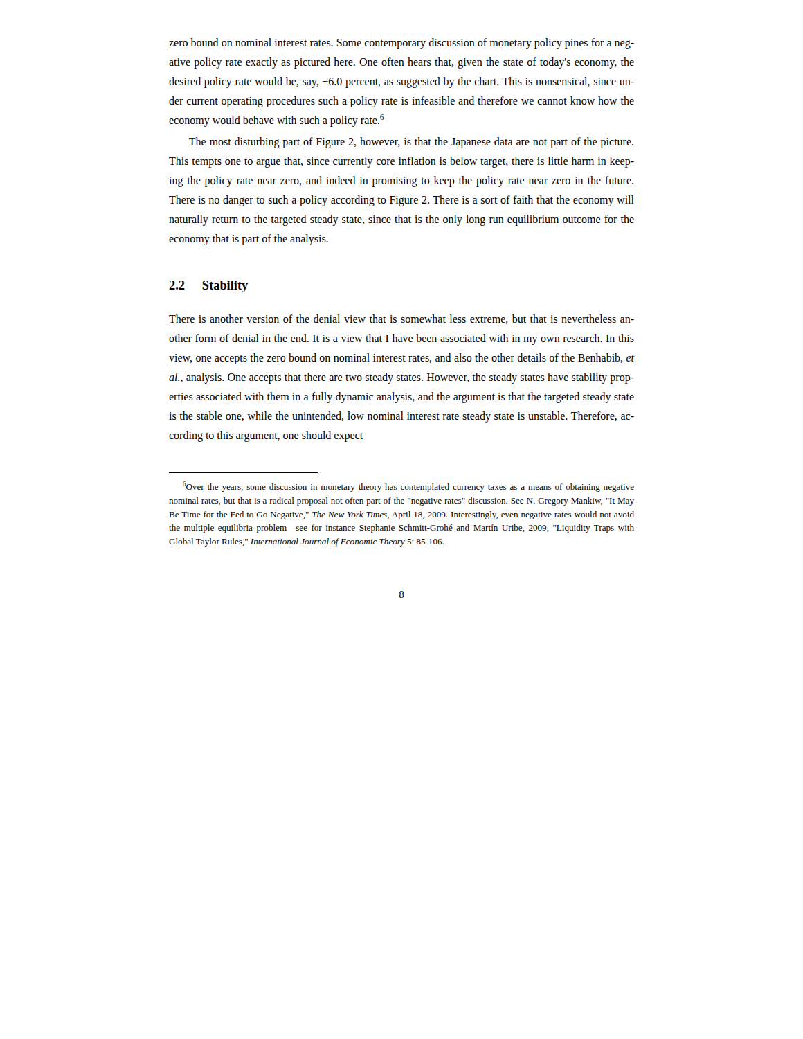zero bound on nominal interest rates. Some contemporary discussion of monetary policy pines for a negative policy rate exactly as pictured here. One often hears that, given the state of today's economy, the desired policy rate would be, say, −6.0 percent, as suggested by the chart. This is nonsensical, since under current operating procedures such a policy rate is infeasible and therefore we cannot know how the economy would behave with such a policy rate.6
The most disturbing part of Figure 2, however, is that the Japanese data are not part of the picture. This tempts one to argue that, since currently core inflation is below target, there is little harm in keeping the policy rate near zero, and indeed in promising to keep the policy rate near zero in the future. There is no danger to such a policy according to Figure 2. There is a sort of faith that the economy will naturally return to the targeted steady state, since that is the only long run equilibrium outcome for the economy that is part of the analysis.
2.2 Stability
There is another version of the denial view that is somewhat less extreme, but that is nevertheless another form of denial in the end. It is a view that I have been associated with in my own research. In this view, one accepts the zero bound on nominal interest rates, and also the other details of the Benhabib, et al., analysis. One accepts that there are two steady states. However, the steady states have stability properties associated with them in a fully dynamic analysis, and the argument is that the targeted steady state is the stable one, while the unintended, low nominal interest rate steady state is unstable. Therefore, according to this argument, one should expect
6Over the years, some discussion in monetary theory has contemplated currency taxes as a means of obtaining negative nominal rates, but that is a radical proposal not often part of the "negative rates" discussion. See N. Gregory Mankiw, "It May Be Time for the Fed to Go Negative," The New York Times, April 18, 2009. Interestingly, even negative rates would not avoid the multiple equilibria problem—see for instance Stephanie Schmitt-Grohé and Martín Uribe, 2009, "Liquidity Traps with Global Taylor Rules," International Journal of Economic Theory 5: 85-106.
8